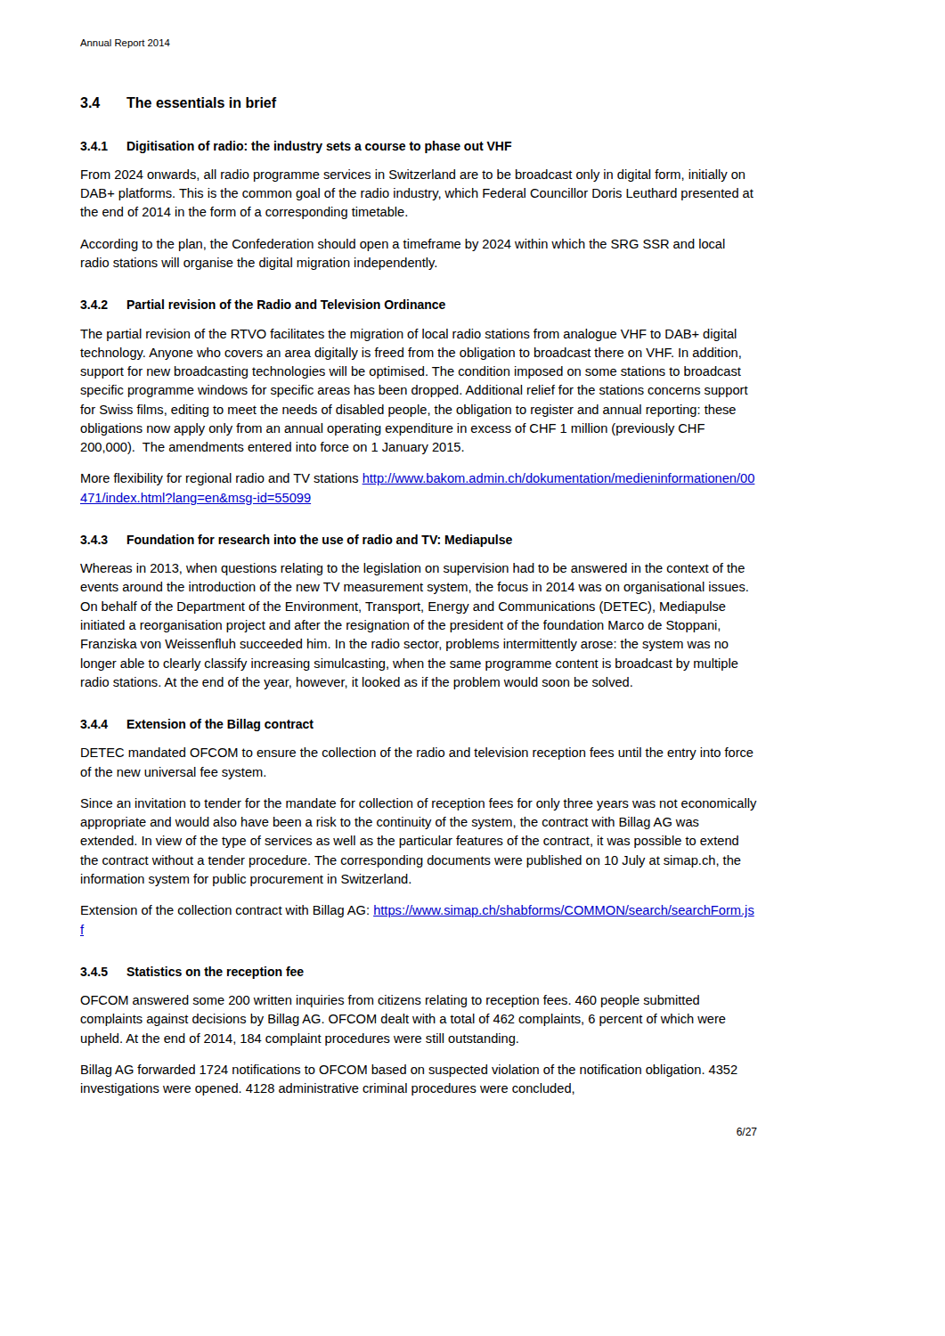Annual Report 2014
3.4 The essentials in brief
3.4.1 Digitisation of radio: the industry sets a course to phase out VHF
From 2024 onwards, all radio programme services in Switzerland are to be broadcast only in digital form, initially on DAB+ platforms. This is the common goal of the radio industry, which Federal Councillor Doris Leuthard presented at the end of 2014 in the form of a corresponding timetable.
According to the plan, the Confederation should open a timeframe by 2024 within which the SRG SSR and local radio stations will organise the digital migration independently.
3.4.2 Partial revision of the Radio and Television Ordinance
The partial revision of the RTVO facilitates the migration of local radio stations from analogue VHF to DAB+ digital technology. Anyone who covers an area digitally is freed from the obligation to broadcast there on VHF. In addition, support for new broadcasting technologies will be optimised. The condition imposed on some stations to broadcast specific programme windows for specific areas has been dropped. Additional relief for the stations concerns support for Swiss films, editing to meet the needs of disabled people, the obligation to register and annual reporting: these obligations now apply only from an annual operating expenditure in excess of CHF 1 million (previously CHF 200,000). The amendments entered into force on 1 January 2015.
More flexibility for regional radio and TV stations http://www.bakom.admin.ch/dokumentation/medieninformationen/00471/index.html?lang=en&msg-id=55099
3.4.3 Foundation for research into the use of radio and TV: Mediapulse
Whereas in 2013, when questions relating to the legislation on supervision had to be answered in the context of the events around the introduction of the new TV measurement system, the focus in 2014 was on organisational issues. On behalf of the Department of the Environment, Transport, Energy and Communications (DETEC), Mediapulse initiated a reorganisation project and after the resignation of the president of the foundation Marco de Stoppani, Franziska von Weissenfluh succeeded him. In the radio sector, problems intermittently arose: the system was no longer able to clearly classify increasing simulcasting, when the same programme content is broadcast by multiple radio stations. At the end of the year, however, it looked as if the problem would soon be solved.
3.4.4 Extension of the Billag contract
DETEC mandated OFCOM to ensure the collection of the radio and television reception fees until the entry into force of the new universal fee system.
Since an invitation to tender for the mandate for collection of reception fees for only three years was not economically appropriate and would also have been a risk to the continuity of the system, the contract with Billag AG was extended. In view of the type of services as well as the particular features of the contract, it was possible to extend the contract without a tender procedure. The corresponding documents were published on 10 July at simap.ch, the information system for public procurement in Switzerland.
Extension of the collection contract with Billag AG: https://www.simap.ch/shabforms/COMMON/search/searchForm.jsf
3.4.5 Statistics on the reception fee
OFCOM answered some 200 written inquiries from citizens relating to reception fees. 460 people submitted complaints against decisions by Billag AG. OFCOM dealt with a total of 462 complaints, 6 percent of which were upheld. At the end of 2014, 184 complaint procedures were still outstanding.
Billag AG forwarded 1724 notifications to OFCOM based on suspected violation of the notification obligation. 4352 investigations were opened. 4128 administrative criminal procedures were concluded,
6/27